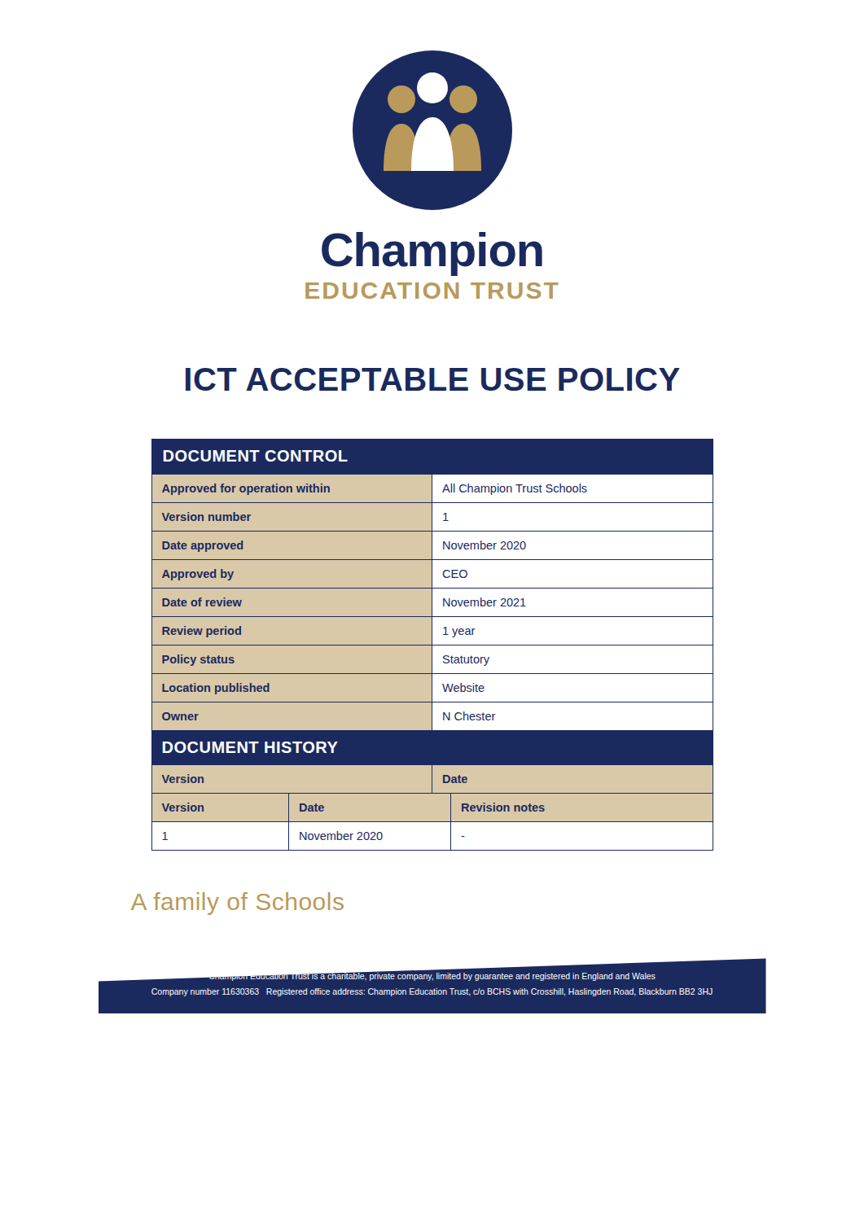Champion
EDUCATION TRUST
ICT ACCEPTABLE USE POLICY
DOCUMENT CONTROL
| Approved for operation within | All Champion Trust Schools |
| Version number | 1 |
| Date approved | November 2020 |
| Approved by | CEO |
| Date of review | November 2021 |
| Review period | 1 year |
| Policy status | Statutory |
| Location published | Website |
| Owner | N Chester |
| DOCUMENT HISTORY |
| Version | Date |
Document history details
| Version | Date | Revision notes |
| --- | --- | --- |
| 1 | November 2020 | - |
A family of Schools
Champion Education Trust is a charitable, private company, limited by guarantee and registered in England and Wales
Company number 11630363 Registered office address: Champion Education Trust, c/o BCHS with Crosshill, Haslingden Road, Blackburn BB2 3HJ